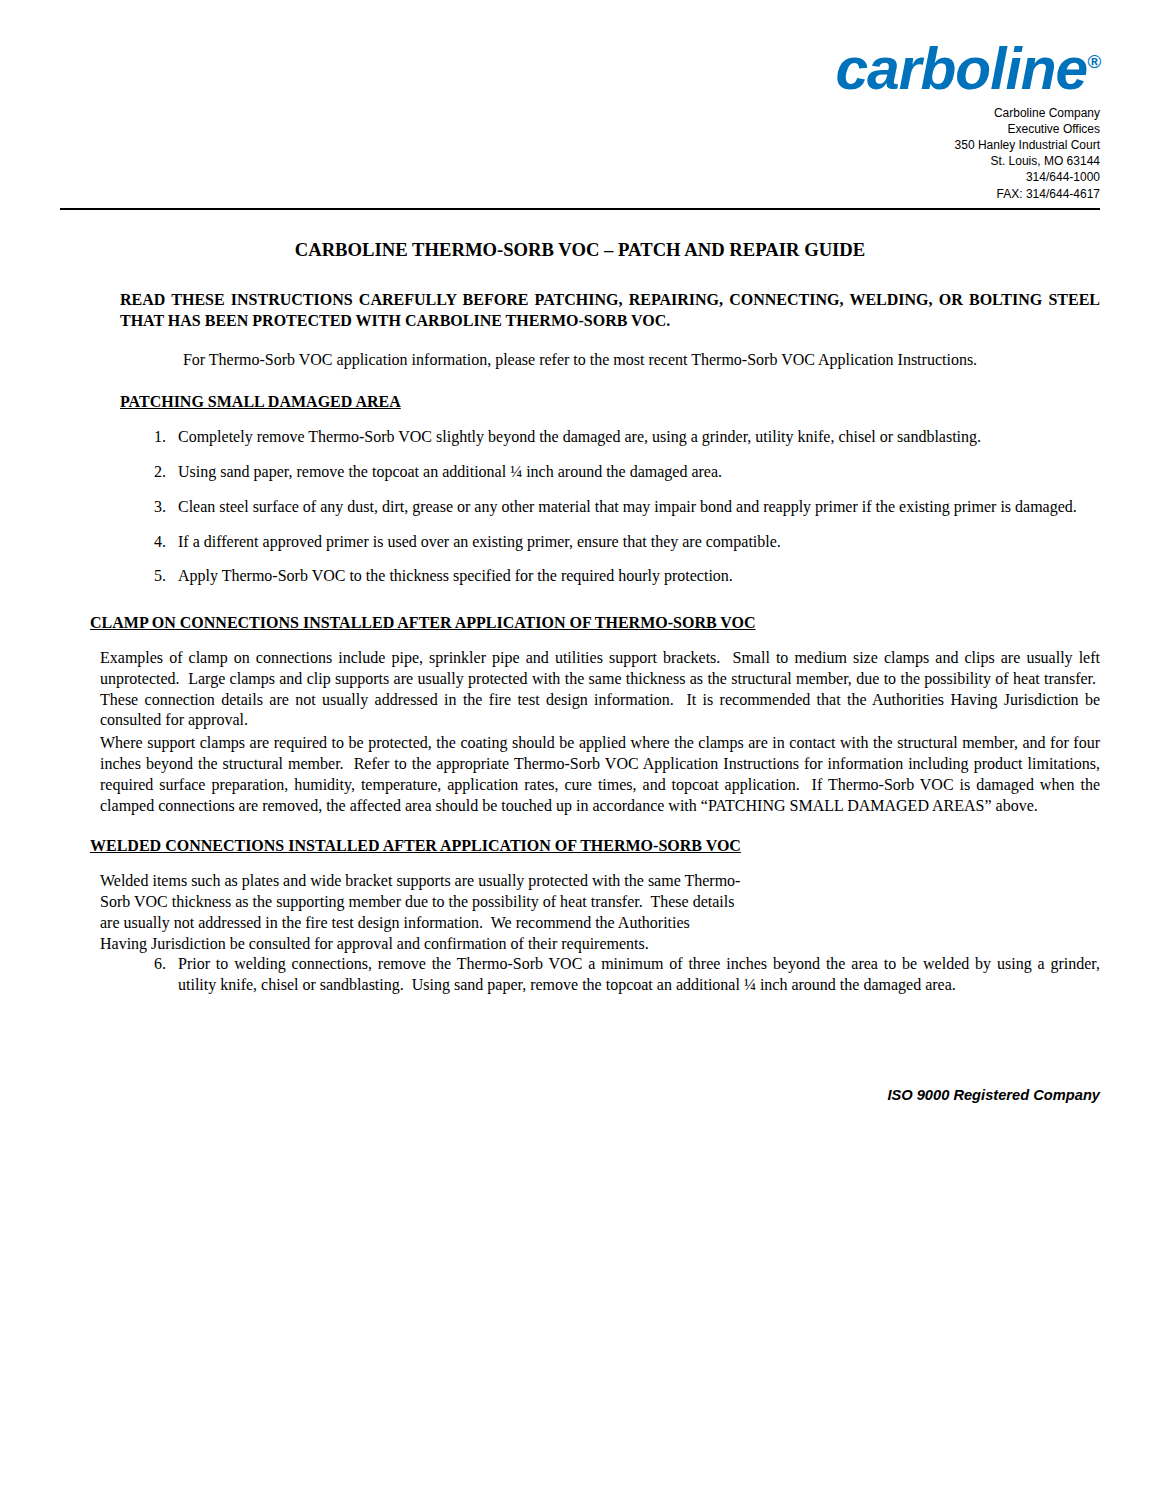carboline®
Carboline Company
Executive Offices
350 Hanley Industrial Court
St. Louis, MO 63144
314/644-1000
FAX: 314/644-4617
CARBOLINE THERMO-SORB VOC – PATCH AND REPAIR GUIDE
READ THESE INSTRUCTIONS CAREFULLY BEFORE PATCHING, REPAIRING, CONNECTING, WELDING, OR BOLTING STEEL THAT HAS BEEN PROTECTED WITH CARBOLINE THERMO-SORB VOC.
For Thermo-Sorb VOC application information, please refer to the most recent Thermo-Sorb VOC Application Instructions.
PATCHING SMALL DAMAGED AREA
Completely remove Thermo-Sorb VOC slightly beyond the damaged are, using a grinder, utility knife, chisel or sandblasting.
Using sand paper, remove the topcoat an additional ¼ inch around the damaged area.
Clean steel surface of any dust, dirt, grease or any other material that may impair bond and reapply primer if the existing primer is damaged.
If a different approved primer is used over an existing primer, ensure that they are compatible.
Apply Thermo-Sorb VOC to the thickness specified for the required hourly protection.
CLAMP ON CONNECTIONS INSTALLED AFTER APPLICATION OF THERMO-SORB VOC
Examples of clamp on connections include pipe, sprinkler pipe and utilities support brackets. Small to medium size clamps and clips are usually left unprotected. Large clamps and clip supports are usually protected with the same thickness as the structural member, due to the possibility of heat transfer. These connection details are not usually addressed in the fire test design information. It is recommended that the Authorities Having Jurisdiction be consulted for approval.
Where support clamps are required to be protected, the coating should be applied where the clamps are in contact with the structural member, and for four inches beyond the structural member. Refer to the appropriate Thermo-Sorb VOC Application Instructions for information including product limitations, required surface preparation, humidity, temperature, application rates, cure times, and topcoat application. If Thermo-Sorb VOC is damaged when the clamped connections are removed, the affected area should be touched up in accordance with “PATCHING SMALL DAMAGED AREAS” above.
WELDED CONNECTIONS INSTALLED AFTER APPLICATION OF THERMO-SORB VOC
Welded items such as plates and wide bracket supports are usually protected with the same Thermo-
Sorb VOC thickness as the supporting member due to the possibility of heat transfer. These details
are usually not addressed in the fire test design information. We recommend the Authorities
Having Jurisdiction be consulted for approval and confirmation of their requirements.
Prior to welding connections, remove the Thermo-Sorb VOC a minimum of three inches beyond the area to be welded by using a grinder, utility knife, chisel or sandblasting. Using sand paper, remove the topcoat an additional ¼ inch around the damaged area.
ISO 9000 Registered Company